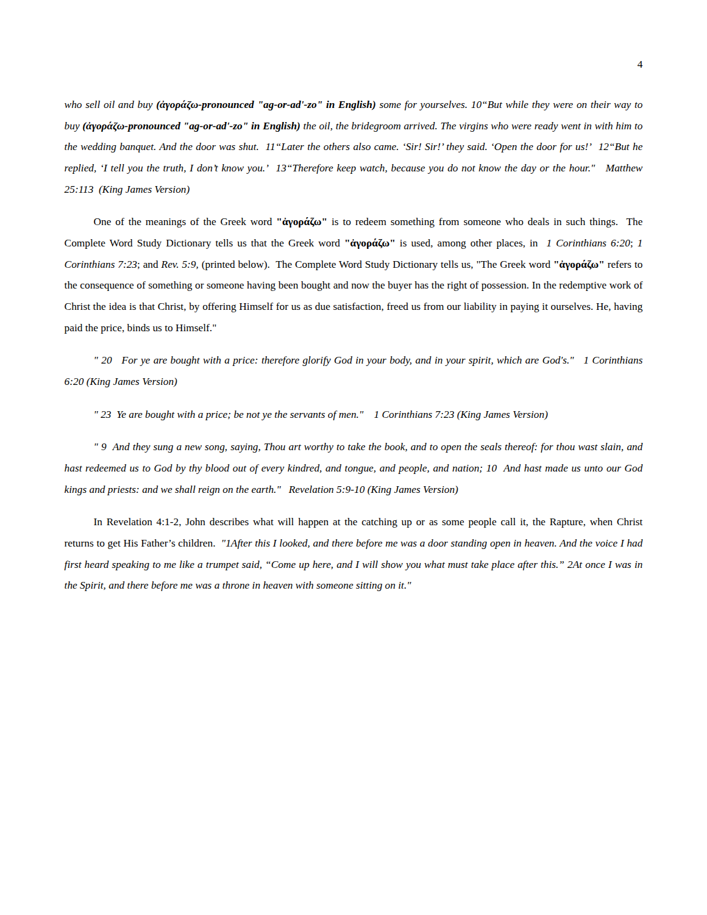4
who sell oil and buy (ἀγοράζω-pronounced "ag-or-ad'-zo" in English) some for yourselves. 10“But while they were on their way to buy (ἀγοράζω-pronounced "ag-or-ad'-zo" in English) the oil, the bridegroom arrived. The virgins who were ready went in with him to the wedding banquet. And the door was shut. 11“Later the others also came. ‘Sir! Sir!’ they said. ‘Open the door for us!’ 12“But he replied, ‘I tell you the truth, I don’t know you.’ 13“Therefore keep watch, because you do not know the day or the hour." Matthew 25:113 (King James Version)
One of the meanings of the Greek word "ἀγοράζω" is to redeem something from someone who deals in such things. The Complete Word Study Dictionary tells us that the Greek word "ἀγοράζω" is used, among other places, in 1 Corinthians 6:20; 1 Corinthians 7:23; and Rev. 5:9, (printed below). The Complete Word Study Dictionary tells us, "The Greek word "ἀγοράζω" refers to the consequence of something or someone having been bought and now the buyer has the right of possession. In the redemptive work of Christ the idea is that Christ, by offering Himself for us as due satisfaction, freed us from our liability in paying it ourselves. He, having paid the price, binds us to Himself."
" 20 For ye are bought with a price: therefore glorify God in your body, and in your spirit, which are God's." 1 Corinthians 6:20 (King James Version)
" 23 Ye are bought with a price; be not ye the servants of men." 1 Corinthians 7:23 (King James Version)
" 9 And they sung a new song, saying, Thou art worthy to take the book, and to open the seals thereof: for thou wast slain, and hast redeemed us to God by thy blood out of every kindred, and tongue, and people, and nation; 10 And hast made us unto our God kings and priests: and we shall reign on the earth." Revelation 5:9-10 (King James Version)
In Revelation 4:1-2, John describes what will happen at the catching up or as some people call it, the Rapture, when Christ returns to get His Father’s children. "1After this I looked, and there before me was a door standing open in heaven. And the voice I had first heard speaking to me like a trumpet said, “Come up here, and I will show you what must take place after this.” 2At once I was in the Spirit, and there before me was a throne in heaven with someone sitting on it."